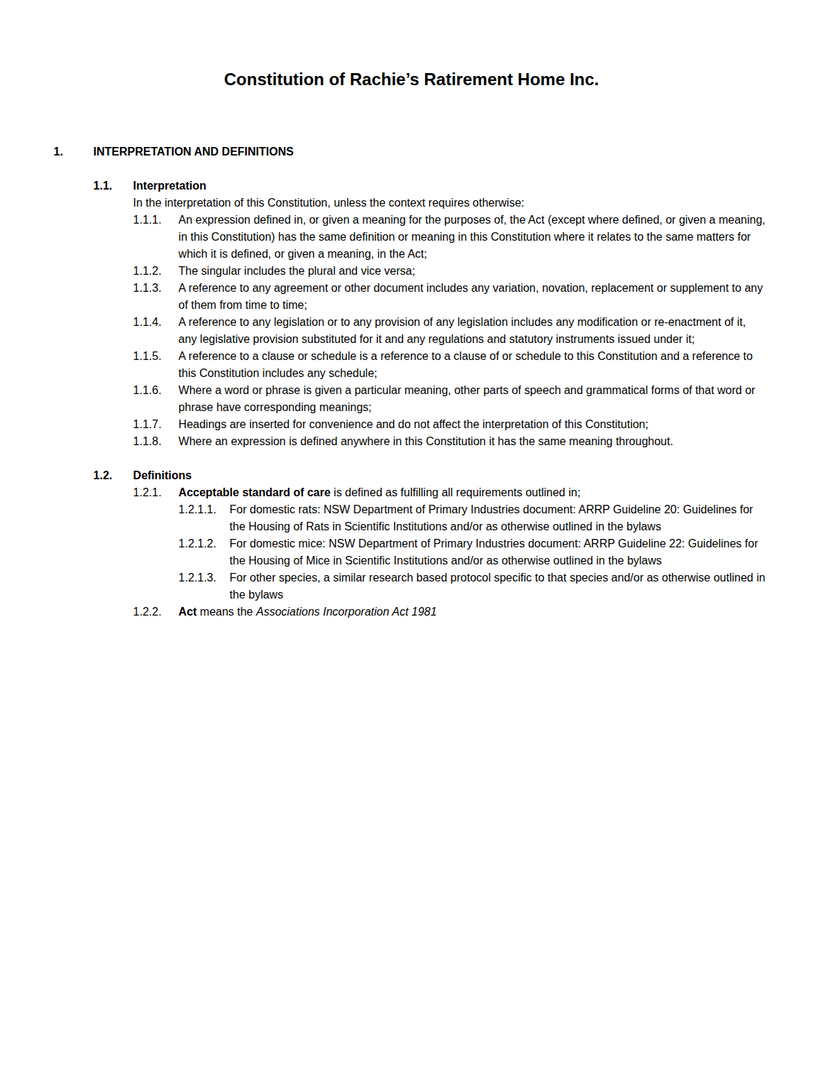Constitution of Rachie’s Ratirement Home Inc.
1. Interpretation and Definitions
1.1. Interpretation
In the interpretation of this Constitution, unless the context requires otherwise:
1.1.1. An expression defined in, or given a meaning for the purposes of, the Act (except where defined, or given a meaning, in this Constitution) has the same definition or meaning in this Constitution where it relates to the same matters for which it is defined, or given a meaning, in the Act;
1.1.2. The singular includes the plural and vice versa;
1.1.3. A reference to any agreement or other document includes any variation, novation, replacement or supplement to any of them from time to time;
1.1.4. A reference to any legislation or to any provision of any legislation includes any modification or re-enactment of it, any legislative provision substituted for it and any regulations and statutory instruments issued under it;
1.1.5. A reference to a clause or schedule is a reference to a clause of or schedule to this Constitution and a reference to this Constitution includes any schedule;
1.1.6. Where a word or phrase is given a particular meaning, other parts of speech and grammatical forms of that word or phrase have corresponding meanings;
1.1.7. Headings are inserted for convenience and do not affect the interpretation of this Constitution;
1.1.8. Where an expression is defined anywhere in this Constitution it has the same meaning throughout.
1.2. Definitions
1.2.1. Acceptable standard of care is defined as fulfilling all requirements outlined in;
1.2.1.1. For domestic rats: NSW Department of Primary Industries document: ARRP Guideline 20: Guidelines for the Housing of Rats in Scientific Institutions and/or as otherwise outlined in the bylaws
1.2.1.2. For domestic mice: NSW Department of Primary Industries document: ARRP Guideline 22: Guidelines for the Housing of Mice in Scientific Institutions and/or as otherwise outlined in the bylaws
1.2.1.3. For other species, a similar research based protocol specific to that species and/or as otherwise outlined in the bylaws
1.2.2. Act means the Associations Incorporation Act 1981